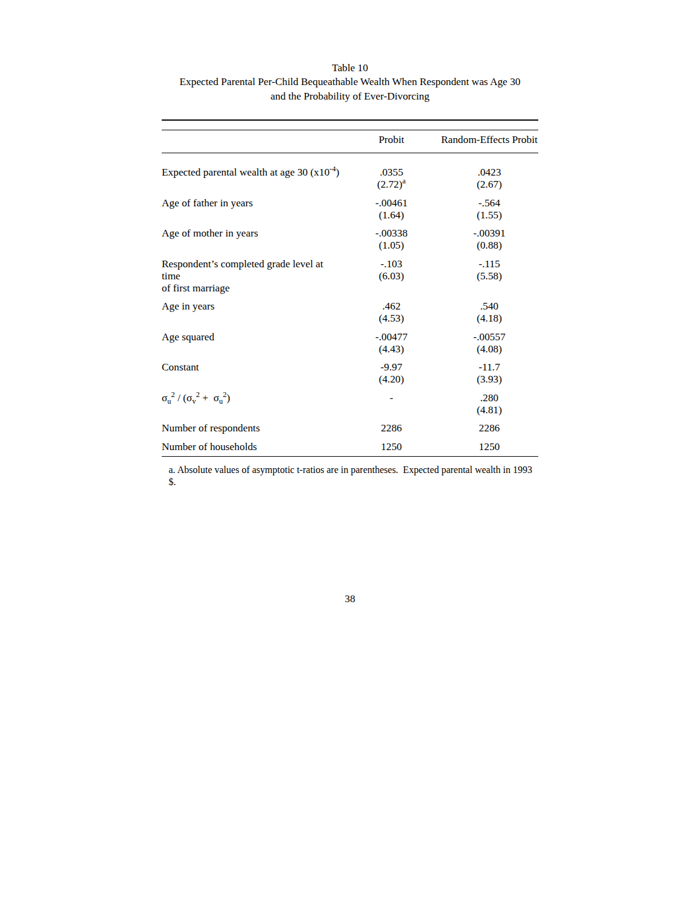Table 10 Expected Parental Per-Child Bequeathable Wealth When Respondent was Age 30 and the Probability of Ever-Divorcing
| | Probit | Random-Effects Probit |
| --- | --- | --- |
| Expected parental wealth at age 30 (x10 -4 ) | .0355 (2.72) a | .0423 (2.67) |
| Age of father in years | -.00461 (1.64) | -.564 (1.55) |
| Age of mother in years | -.00338 (1.05) | -.00391 (0.88) |
| Respondent’s completed grade level at time of first marriage | -.103 (6.03) | -.115 (5.58) |
| Age in years | .462 (4.53) | .540 (4.18) |
| Age squared | -.00477 (4.43) | -.00557 (4.08) |
| Constant | -9.97 (4.20) | -11.7 (3.93) |
| σ u 2 / (σ v 2 + σ u 2 ) | - | .280 (4.81) |
| Number of respondents | 2286 | 2286 |
| Number of households | 1250 | 1250 |
a. Absolute values of asymptotic t-ratios are in parentheses. Expected parental wealth in 1993 $.
38